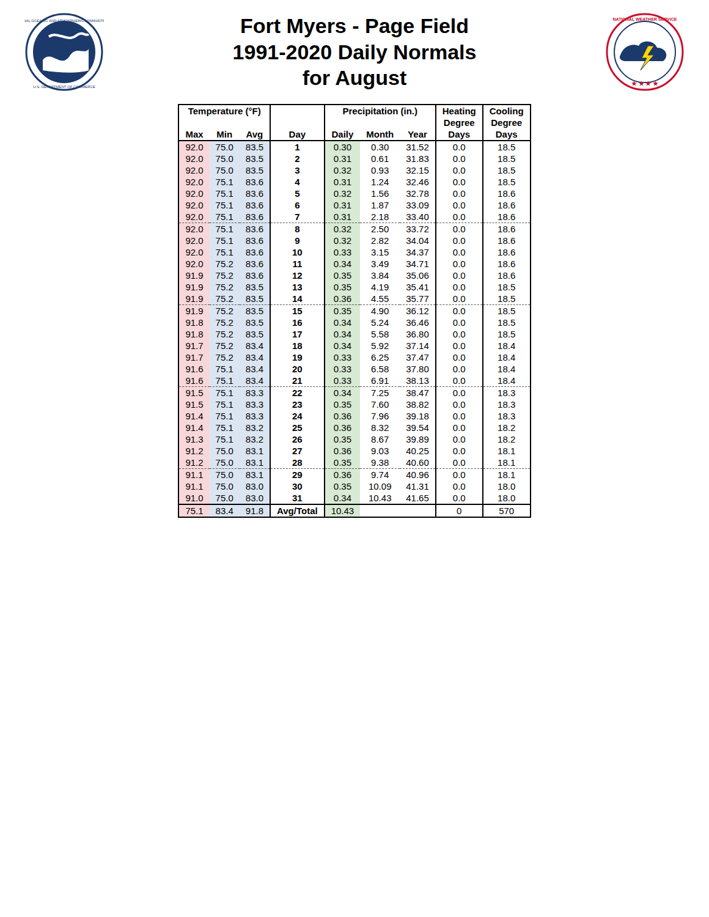NATIONAL OCEANIC AND ATMOSPHERIC ADMINISTRATION U.S. DEPARTMENT OF COMMERCE
Fort Myers - Page Field
1991-2020 Daily Normals
for August
NATIONAL WEATHER SERVICE ★ ★ ★ ★
| Temperature (°F) | | Precipitation (in.) | Heating | Cooling |
| --- | --- | --- | --- | --- |
| | | | Degree | Degree |
| Max | Min | Avg | Day | Daily | Month | Year | Days | Days |
| 92.0 | 75.0 | 83.5 | 1 | 0.30 | 0.30 | 31.52 | 0.0 | 18.5 |
| 92.0 | 75.0 | 83.5 | 2 | 0.31 | 0.61 | 31.83 | 0.0 | 18.5 |
| 92.0 | 75.0 | 83.5 | 3 | 0.32 | 0.93 | 32.15 | 0.0 | 18.5 |
| 92.0 | 75.1 | 83.6 | 4 | 0.31 | 1.24 | 32.46 | 0.0 | 18.5 |
| 92.0 | 75.1 | 83.6 | 5 | 0.32 | 1.56 | 32.78 | 0.0 | 18.6 |
| 92.0 | 75.1 | 83.6 | 6 | 0.31 | 1.87 | 33.09 | 0.0 | 18.6 |
| 92.0 | 75.1 | 83.6 | 7 | 0.31 | 2.18 | 33.40 | 0.0 | 18.6 |
| 92.0 | 75.1 | 83.6 | 8 | 0.32 | 2.50 | 33.72 | 0.0 | 18.6 |
| 92.0 | 75.1 | 83.6 | 9 | 0.32 | 2.82 | 34.04 | 0.0 | 18.6 |
| 92.0 | 75.1 | 83.6 | 10 | 0.33 | 3.15 | 34.37 | 0.0 | 18.6 |
| 92.0 | 75.2 | 83.6 | 11 | 0.34 | 3.49 | 34.71 | 0.0 | 18.6 |
| 91.9 | 75.2 | 83.6 | 12 | 0.35 | 3.84 | 35.06 | 0.0 | 18.6 |
| 91.9 | 75.2 | 83.5 | 13 | 0.35 | 4.19 | 35.41 | 0.0 | 18.5 |
| 91.9 | 75.2 | 83.5 | 14 | 0.36 | 4.55 | 35.77 | 0.0 | 18.5 |
| 91.9 | 75.2 | 83.5 | 15 | 0.35 | 4.90 | 36.12 | 0.0 | 18.5 |
| 91.8 | 75.2 | 83.5 | 16 | 0.34 | 5.24 | 36.46 | 0.0 | 18.5 |
| 91.8 | 75.2 | 83.5 | 17 | 0.34 | 5.58 | 36.80 | 0.0 | 18.5 |
| 91.7 | 75.2 | 83.4 | 18 | 0.34 | 5.92 | 37.14 | 0.0 | 18.4 |
| 91.7 | 75.2 | 83.4 | 19 | 0.33 | 6.25 | 37.47 | 0.0 | 18.4 |
| 91.6 | 75.1 | 83.4 | 20 | 0.33 | 6.58 | 37.80 | 0.0 | 18.4 |
| 91.6 | 75.1 | 83.4 | 21 | 0.33 | 6.91 | 38.13 | 0.0 | 18.4 |
| 91.5 | 75.1 | 83.3 | 22 | 0.34 | 7.25 | 38.47 | 0.0 | 18.3 |
| 91.5 | 75.1 | 83.3 | 23 | 0.35 | 7.60 | 38.82 | 0.0 | 18.3 |
| 91.4 | 75.1 | 83.3 | 24 | 0.36 | 7.96 | 39.18 | 0.0 | 18.3 |
| 91.4 | 75.1 | 83.2 | 25 | 0.36 | 8.32 | 39.54 | 0.0 | 18.2 |
| 91.3 | 75.1 | 83.2 | 26 | 0.35 | 8.67 | 39.89 | 0.0 | 18.2 |
| 91.2 | 75.0 | 83.1 | 27 | 0.36 | 9.03 | 40.25 | 0.0 | 18.1 |
| 91.2 | 75.0 | 83.1 | 28 | 0.35 | 9.38 | 40.60 | 0.0 | 18.1 |
| 91.1 | 75.0 | 83.1 | 29 | 0.36 | 9.74 | 40.96 | 0.0 | 18.1 |
| 91.1 | 75.0 | 83.0 | 30 | 0.35 | 10.09 | 41.31 | 0.0 | 18.0 |
| 91.0 | 75.0 | 83.0 | 31 | 0.34 | 10.43 | 41.65 | 0.0 | 18.0 |
| 75.1 | 83.4 | 91.8 | Avg/Total | 10.43 | | | 0 | 570 |